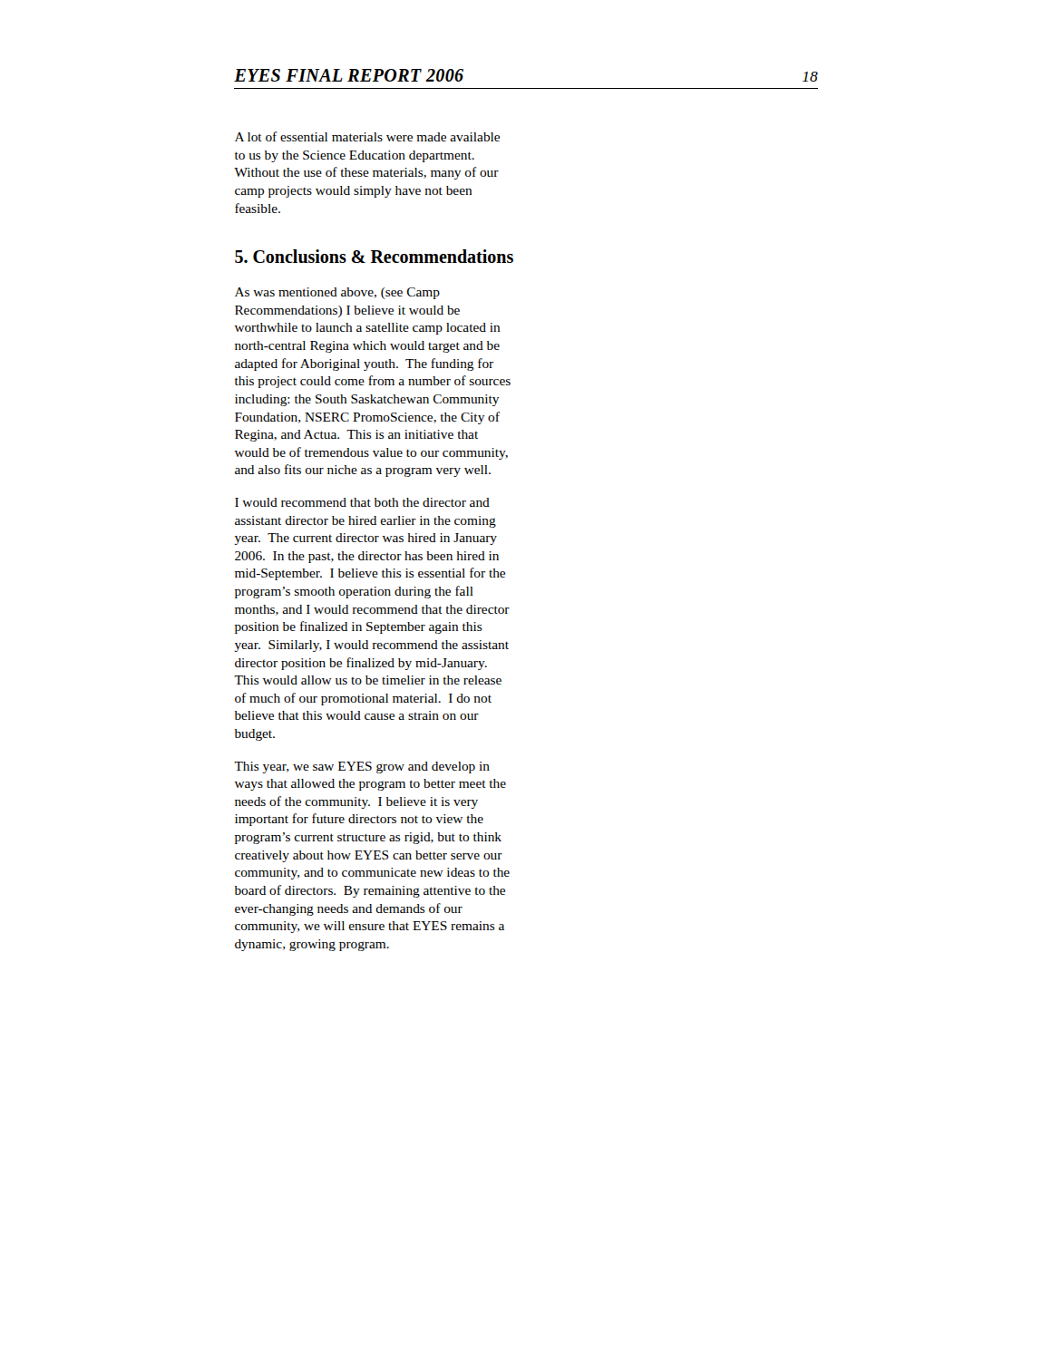EYES FINAL REPORT 2006 18
A lot of essential materials were made available to us by the Science Education department. Without the use of these materials, many of our camp projects would simply have not been feasible.
5. Conclusions & Recommendations
As was mentioned above, (see Camp Recommendations) I believe it would be worthwhile to launch a satellite camp located in north-central Regina which would target and be adapted for Aboriginal youth. The funding for this project could come from a number of sources including: the South Saskatchewan Community Foundation, NSERC PromoScience, the City of Regina, and Actua. This is an initiative that would be of tremendous value to our community, and also fits our niche as a program very well.
I would recommend that both the director and assistant director be hired earlier in the coming year. The current director was hired in January 2006. In the past, the director has been hired in mid-September. I believe this is essential for the program’s smooth operation during the fall months, and I would recommend that the director position be finalized in September again this year. Similarly, I would recommend the assistant director position be finalized by mid-January. This would allow us to be timelier in the release of much of our promotional material. I do not believe that this would cause a strain on our budget.
This year, we saw EYES grow and develop in ways that allowed the program to better meet the needs of the community. I believe it is very important for future directors not to view the program’s current structure as rigid, but to think creatively about how EYES can better serve our community, and to communicate new ideas to the board of directors. By remaining attentive to the ever-changing needs and demands of our community, we will ensure that EYES remains a dynamic, growing program.